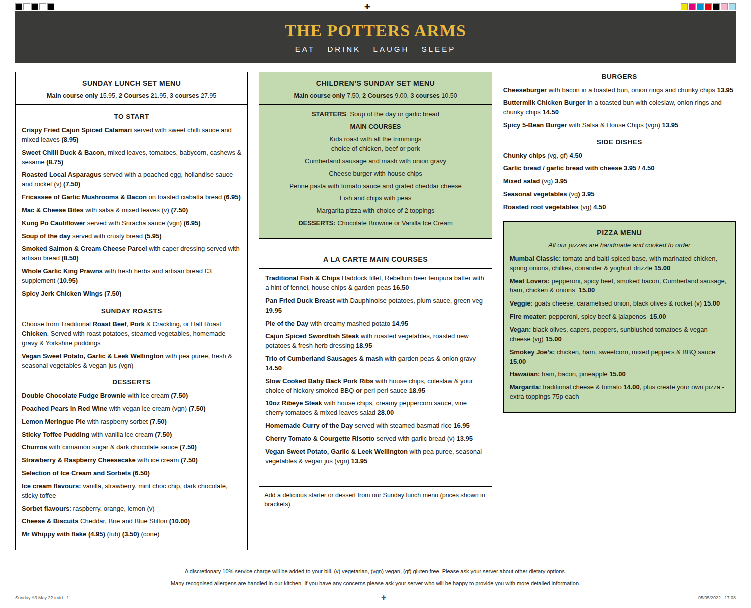✚
THE POTTERS ARMS
EAT DRINK LAUGH SLEEP
Sunday Lunch Set Menu
Main course only 15.95, 2 Courses 21.95, 3 courses 27.95
To Start
Crispy Fried Cajun Spiced Calamari served with sweet chilli sauce and mixed leaves (8.95)
Sweet Chilli Duck & Bacon, mixed leaves, tomatoes, babycorn, cashews & sesame (8.75)
Roasted Local Asparagus served with a poached egg, hollandise sauce and rocket (v) (7.50)
Fricassee of Garlic Mushrooms & Bacon on toasted ciabatta bread (6.95)
Mac & Cheese Bites with salsa & mixed leaves (v) (7.50)
Kung Po Cauliflower served with Sriracha sauce (vgn) (6.95)
Soup of the day served with crusty bread (5.95)
Smoked Salmon & Cream Cheese Parcel with caper dressing served with artisan bread (8.50)
Whole Garlic King Prawns with fresh herbs and artisan bread £3 supplement (10.95)
Spicy Jerk Chicken Wings (7.50)
Sunday Roasts
Choose from Traditional Roast Beef, Pork & Crackling, or Half Roast Chicken. Served with roast potatoes, steamed vegetables, homemade gravy & Yorkshire puddings
Vegan Sweet Potato, Garlic & Leek Wellington with pea puree, fresh & seasonal vegetables & vegan jus (vgn)
Desserts
Double Chocolate Fudge Brownie with ice cream (7.50)
Poached Pears in Red Wine with vegan ice cream (vgn) (7.50)
Lemon Meringue Pie with raspberry sorbet (7.50)
Sticky Toffee Pudding with vanilla ice cream (7.50)
Churros with cinnamon sugar & dark chocolate sauce (7.50)
Strawberry & Raspberry Cheesecake with ice cream (7.50)
Selection of Ice Cream and Sorbets (6.50)
Ice cream flavours: vanilla, strawberry. mint choc chip, dark chocolate, sticky toffee
Sorbet flavours: raspberry, orange, lemon (v)
Cheese & Biscuits Cheddar, Brie and Blue Stilton (10.00)
Mr Whippy with flake (4.95) (tub) (3.50) (cone)
Children’s Sunday Set Menu
Main course only 7.50, 2 Courses 9.00, 3 courses 10.50
STARTERS: Soup of the day or garlic bread
MAIN COURSES
Kids roast with all the trimmings
choice of chicken, beef or pork
Cumberland sausage and mash with onion gravy
Cheese burger with house chips
Penne pasta with tomato sauce and grated cheddar cheese
Fish and chips with peas
Margarita pizza with choice of 2 toppings
DESSERTS: Chocolate Brownie or Vanilla Ice Cream
A La Carte Main Courses
Traditional Fish & Chips Haddock fillet, Rebellion beer tempura batter with a hint of fennel, house chips & garden peas 16.50
Pan Fried Duck Breast with Dauphinoise potatoes, plum sauce, green veg 19.95
Pie of the Day with creamy mashed potato 14.95
Cajun Spiced Swordfish Steak with roasted vegetables, roasted new potatoes & fresh herb dressing 18.95
Trio of Cumberland Sausages & mash with garden peas & onion gravy 14.50
Slow Cooked Baby Back Pork Ribs with house chips, coleslaw & your choice of hickory smoked BBQ or peri peri sauce 18.95
10oz Ribeye Steak with house chips, creamy peppercorn sauce, vine cherry tomatoes & mixed leaves salad 28.00
Homemade Curry of the Day served with steamed basmati rice 16.95
Cherry Tomato & Courgette Risotto served with garlic bread (v) 13.95
Vegan Sweet Potato, Garlic & Leek Wellington with pea puree, seasonal vegetables & vegan jus (vgn) 13.95
Add a delicious starter or dessert from our Sunday lunch menu (prices shown in brackets)
Burgers
Cheeseburger with bacon in a toasted bun, onion rings and chunky chips 13.95
Buttermilk Chicken Burger in a toasted bun with coleslaw, onion rings and chunky chips 14.50
Spicy 5-Bean Burger with Salsa & House Chips (vgn) 13.95
Side Dishes
Chunky chips (vg, gf) 4.50
Garlic bread / garlic bread with cheese 3.95 / 4.50
Mixed salad (vg) 3.95
Seasonal vegetables (vg) 3.95
Roasted root vegetables (vg) 4.50
Pizza Menu
All our pizzas are handmade and cooked to order
Mumbai Classic: tomato and balti-spiced base, with marinated chicken, spring onions, chillies, coriander & yoghurt drizzle 15.00
Meat Lovers: pepperoni, spicy beef, smoked bacon, Cumberland sausage, ham, chicken & onions 15.00
Veggie: goats cheese, caramelised onion, black olives & rocket (v) 15.00
Fire meater: pepperoni, spicy beef & jalapenos 15.00
Vegan: black olives, capers, peppers, sunblushed tomatoes & vegan cheese (vg) 15.00
Smokey Joe’s: chicken, ham, sweetcorn, mixed peppers & BBQ sauce 15.00
Hawaiian: ham, bacon, pineapple 15.00
Margarita: traditional cheese & tomato 14.00, plus create your own pizza - extra toppings 75p each
A discretionary 10% service charge will be added to your bill. (v) vegetarian, (vgn) vegan, (gf) gluten free. Please ask your server about other dietary options.
Many recognised allergens are handled in our kitchen. If you have any concerns please ask your server who will be happy to provide you with more detailed information.
Sunday A3 May 22.indd 1 ✚ 05/05/2022 17:08